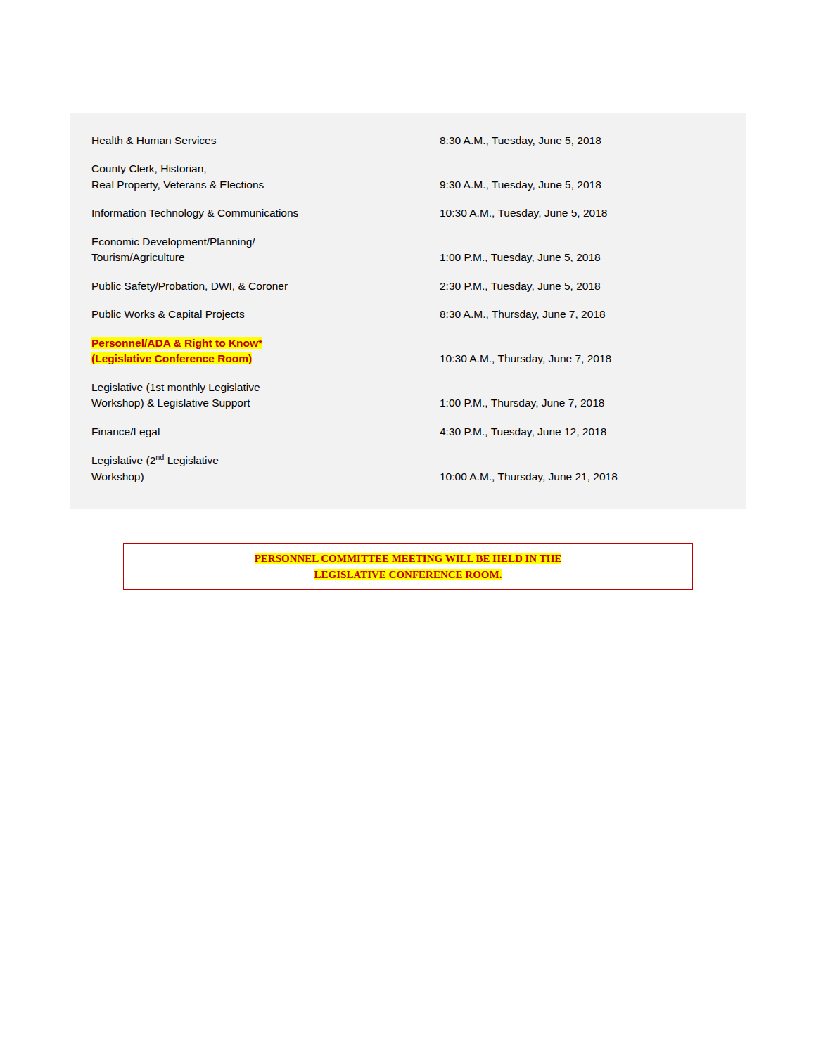| Health & Human Services | 8:30 A.M., Tuesday, June 5, 2018 |
| County Clerk, Historian, Real Property, Veterans & Elections | 9:30 A.M., Tuesday, June 5, 2018 |
| Information Technology & Communications | 10:30 A.M., Tuesday, June 5, 2018 |
| Economic Development/Planning/ Tourism/Agriculture | 1:00 P.M., Tuesday, June 5, 2018 |
| Public Safety/Probation, DWI, & Coroner | 2:30 P.M., Tuesday, June 5, 2018 |
| Public Works & Capital Projects | 8:30 A.M., Thursday, June 7, 2018 |
| Personnel/ADA & Right to Know* (Legislative Conference Room) | 10:30 A.M., Thursday, June 7, 2018 |
| Legislative (1st monthly Legislative Workshop) & Legislative Support | 1:00 P.M., Thursday, June 7, 2018 |
| Finance/Legal | 4:30 P.M., Tuesday, June 12, 2018 |
| Legislative (2 nd Legislative Workshop) | 10:00 A.M., Thursday, June 21, 2018 |
PERSONNEL COMMITTEE MEETING WILL BE HELD IN THE
LEGISLATIVE CONFERENCE ROOM.